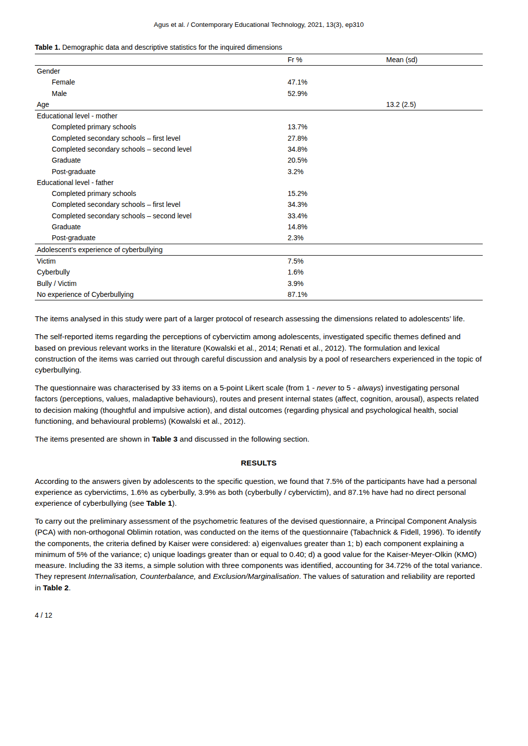Agus et al. / Contemporary Educational Technology, 2021, 13(3), ep310
Table 1. Demographic data and descriptive statistics for the inquired dimensions
| | Fr % | Mean (sd) |
| --- | --- | --- |
| Gender | | |
| Female | 47.1% | |
| Male | 52.9% | |
| Age | | 13.2 (2.5) |
| Educational level - mother | | |
| Completed primary schools | 13.7% | |
| Completed secondary schools – first level | 27.8% | |
| Completed secondary schools – second level | 34.8% | |
| Graduate | 20.5% | |
| Post-graduate | 3.2% | |
| Educational level - father | | |
| Completed primary schools | 15.2% | |
| Completed secondary schools – first level | 34.3% | |
| Completed secondary schools – second level | 33.4% | |
| Graduate | 14.8% | |
| Post-graduate | 2.3% | |
| Adolescent’s experience of cyberbullying | | |
| Victim | 7.5% | |
| Cyberbully | 1.6% | |
| Bully / Victim | 3.9% | |
| No experience of Cyberbullying | 87.1% | |
The items analysed in this study were part of a larger protocol of research assessing the dimensions related to adolescents’ life.
The self-reported items regarding the perceptions of cybervictim among adolescents, investigated specific themes defined and based on previous relevant works in the literature (Kowalski et al., 2014; Renati et al., 2012). The formulation and lexical construction of the items was carried out through careful discussion and analysis by a pool of researchers experienced in the topic of cyberbullying.
The questionnaire was characterised by 33 items on a 5-point Likert scale (from 1 - never to 5 - always) investigating personal factors (perceptions, values, maladaptive behaviours), routes and present internal states (affect, cognition, arousal), aspects related to decision making (thoughtful and impulsive action), and distal outcomes (regarding physical and psychological health, social functioning, and behavioural problems) (Kowalski et al., 2012).
The items presented are shown in Table 3 and discussed in the following section.
RESULTS
According to the answers given by adolescents to the specific question, we found that 7.5% of the participants have had a personal experience as cybervictims, 1.6% as cyberbully, 3.9% as both (cyberbully / cybervictim), and 87.1% have had no direct personal experience of cyberbullying (see Table 1).
To carry out the preliminary assessment of the psychometric features of the devised questionnaire, a Principal Component Analysis (PCA) with non-orthogonal Oblimin rotation, was conducted on the items of the questionnaire (Tabachnick & Fidell, 1996). To identify the components, the criteria defined by Kaiser were considered: a) eigenvalues greater than 1; b) each component explaining a minimum of 5% of the variance; c) unique loadings greater than or equal to 0.40; d) a good value for the Kaiser-Meyer-Olkin (KMO) measure. Including the 33 items, a simple solution with three components was identified, accounting for 34.72% of the total variance. They represent Internalisation, Counterbalance, and Exclusion/Marginalisation. The values of saturation and reliability are reported in Table 2.
4 / 12